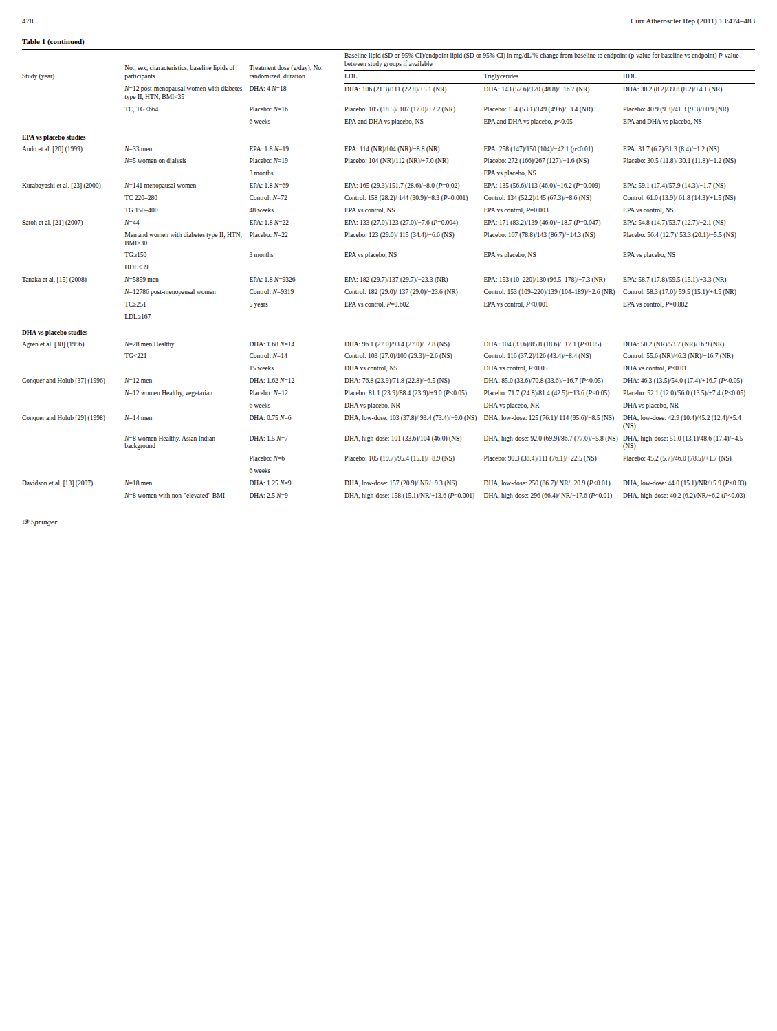478
Curr Atheroscler Rep (2011) 13:474–483
Table 1 (continued)
| Study (year) | No., sex, characteristics, baseline lipids of participants | Treatment dose (g/day), No. randomized, duration | Baseline lipid (SD or 95% CI)/endpoint lipid (SD or 95% CI) in mg/dL/% change from baseline to endpoint (p-value for baseline vs endpoint) P -value between study groups if available |
| --- | --- | --- | --- |
| LDL | Triglycerides | HDL |
| | N =12 post-menopausal women with diabetes type II, HTN, BMI<35 | DHA: 4 N =18 | DHA: 106 (21.3)/111 (22.8)/+5.1 (NR) | DHA: 143 (52.6)/120 (48.8)/−16.7 (NR) | DHA: 38.2 (8.2)/39.8 (8.2)/+4.1 (NR) |
| | TC, TG<664 | Placebo: N =16 | Placebo: 105 (18.5)/ 107 (17.0)/+2.2 (NR) | Placebo: 154 (53.1)/149 (49.6)/−3.4 (NR) | Placebo: 40.9 (9.3)/41.3 (9.3)/+0.9 (NR) |
| | | 6 weeks | EPA and DHA vs placebo, NS | EPA and DHA vs placebo, p <0.05 | EPA and DHA vs placebo, NS |
| EPA vs placebo studies |
| Ando et al. [20] (1999) | N =33 men | EPA: 1.8 N =19 | EPA: 114 (NR)/104 (NR)/−8.8 (NR) | EPA: 258 (147)/150 (104)/−42.1 ( p <0.01) | EPA: 31.7 (6.7)/31.3 (8.4)/−1.2 (NS) |
| | N =5 women on dialysis | Placebo: N =19 | Placebo: 104 (NR)/112 (NR)/+7.0 (NR) | Placebo: 272 (166)/267 (127)/−1.6 (NS) | Placebo: 30.5 (11.8)/ 30.1 (11.8)/−1.2 (NS) |
| | | 3 months | | EPA vs placebo, NS | |
| Kurabayashi et al. [23] (2000) | N =141 menopausal women | EPA: 1.8 N =69 | EPA: 165 (29.3)/151.7 (28.6)/−8.0 ( P =0.02) | EPA: 135 (56.6)/113 (46.0)/−16.2 ( P =0.009) | EPA: 59.1 (17.4)/57.9 (14.3)/−1.7 (NS) |
| | TC 220–280 | Control: N =72 | Control: 158 (28.2)/ 144 (30.9)/−8.3 ( P =0.001) | Control: 134 (52.2)/145 (67.3)/+8.6 (NS) | Control: 61.0 (13.9)/ 61.8 (14.3)/+1.5 (NS) |
| | TG 150–400 | 48 weeks | EPA vs control, NS | EPA vs control, P =0.003 | EPA vs control, NS |
| Satoh et al. [21] (2007) | N =44 | EPA: 1.8 N =22 | EPA: 133 (27.0)/123 (27.0)/−7.6 ( P =0.004) | EPA: 171 (83.2)/139 (46.0)/−18.7 ( P =0.047) | EPA: 54.8 (14.7)/53.7 (12.7)/−2.1 (NS) |
| | Men and women with diabetes type II, HTN, BMI>30 | Placebo: N =22 | Placebo: 123 (29.0)/ 115 (34.4)/−6.6 (NS) | Placebo: 167 (78.8)/143 (86.7)/−14.3 (NS) | Placebo: 56.4 (12.7)/ 53.3 (20.1)/−5.5 (NS) |
| | TG≥150 | 3 months | EPA vs placebo, NS | EPA vs placebo, NS | EPA vs placebo, NS |
| | HDL<39 | | | | |
| Tanaka et al. [15] (2008) | N =5859 men | EPA: 1.8 N =9326 | EPA: 182 (29.7)/137 (29.7)/−23.3 (NR) | EPA: 153 (10–220)/130 (96.5–178)/−7.3 (NR) | EPA: 58.7 (17.8)/59.5 (15.1)/+3.3 (NR) |
| | N =12786 post-menopausal women | Control: N =9319 | Control: 182 (29.0)/ 137 (29.0)/−23.6 (NR) | Control: 153 (109–220)/139 (104–189)/−2.6 (NR) | Control: 58.3 (17.0)/ 59.5 (15.1)/+4.5 (NR) |
| | TC≥251 | 5 years | EPA vs control, P =0.602 | EPA vs control, P <0.001 | EPA vs control, P =0.882 |
| | LDL≥167 | | | | |
| DHA vs placebo studies |
| Agren et al. [38] (1996) | N =28 men Healthy | DHA: 1.68 N =14 | DHA: 96.1 (27.0)/93.4 (27.0)/−2.8 (NS) | DHA: 104 (33.6)/85.8 (18.6)/−17.1 ( P <0.05) | DHA: 50.2 (NR)/53.7 (NR)/+6.9 (NR) |
| | TG<221 | Control: N =14 | Control: 103 (27.0)/100 (29.3)/−2.6 (NS) | Control: 116 (37.2)/126 (43.4)/+8.4 (NS) | Control: 55.6 (NR)/46.3 (NR)/−16.7 (NR) |
| | | 15 weeks | DHA vs control, NS | DHA vs control, P <0.05 | DHA vs control, P <0.01 |
| Conquer and Holub [37] (1996) | N =12 men | DHA: 1.62 N =12 | DHA: 76.8 (23.9)/71.8 (22.8)/−6.5 (NS) | DHA: 85.0 (33.6)/70.8 (33.6)/−16.7 ( P <0.05) | DHA: 46.3 (13.5)/54.0 (17.4)/+16.7 ( P <0.05) |
| | N =12 women Healthy, vegetarian | Placebo: N =12 | Placebo: 81.1 (23.9)/88.4 (23.9)/+9.0 ( P <0.05) | Placebo: 71.7 (24.8)/81.4 (42.5)/+13.6 ( P <0.05) | Placebo: 52.1 (12.0)/56.0 (13.5)/+7.4 ( P <0.05) |
| | | 6 weeks | DHA vs placebo, NR | DHA vs placebo, NR | DHA vs placebo, NR |
| Conquer and Holub [29] (1998) | N =14 men | DHA: 0.75 N =6 | DHA, low-dose: 103 (37.8)/ 93.4 (73.4)/−9.0 (NS) | DHA, low-dose: 125 (76.1)/ 114 (95.6)/−8.5 (NS) | DHA, low-dose: 42.9 (10.4)/45.2 (12.4)/+5.4 (NS) |
| | N =8 women Healthy, Asian Indian background | DHA: 1.5 N =7 | DHA, high-dose: 101 (33.6)/104 (46.0) (NS) | DHA, high-dose: 92.0 (69.9)/86.7 (77.0)/−5.8 (NS) | DHA, high-dose: 51.0 (13.1)/48.6 (17.4)/−4.5 (NS) |
| | | Placebo: N =6 | Placebo: 105 (19.7)/95.4 (15.1)/−8.9 (NS) | Placebo: 90.3 (38.4)/111 (76.1)/+22.5 (NS) | Placebo: 45.2 (5.7)/46.0 (78.5)/+1.7 (NS) |
| | | 6 weeks | | | |
| Davidson et al. [13] (2007) | N =18 men | DHA: 1.25 N =9 | DHA, low-dose: 157 (20.9)/ NR/+9.3 (NS) | DHA, low-dose: 250 (86.7)/ NR/−20.9 ( P <0.01) | DHA, low-dose: 44.0 (15.1)/NR/+5.9 ( P <0.03) |
| | N =8 women with non-"elevated" BMI | DHA: 2.5 N =9 | DHA, high-dose: 158 (15.1)/NR/+13.6 ( P <0.001) | DHA, high-dose: 296 (66.4)/ NR/−17.6 ( P <0.01) | DHA, high-dose: 40.2 (6.2)/NR/+6.2 ( P <0.03) |
③ Springer